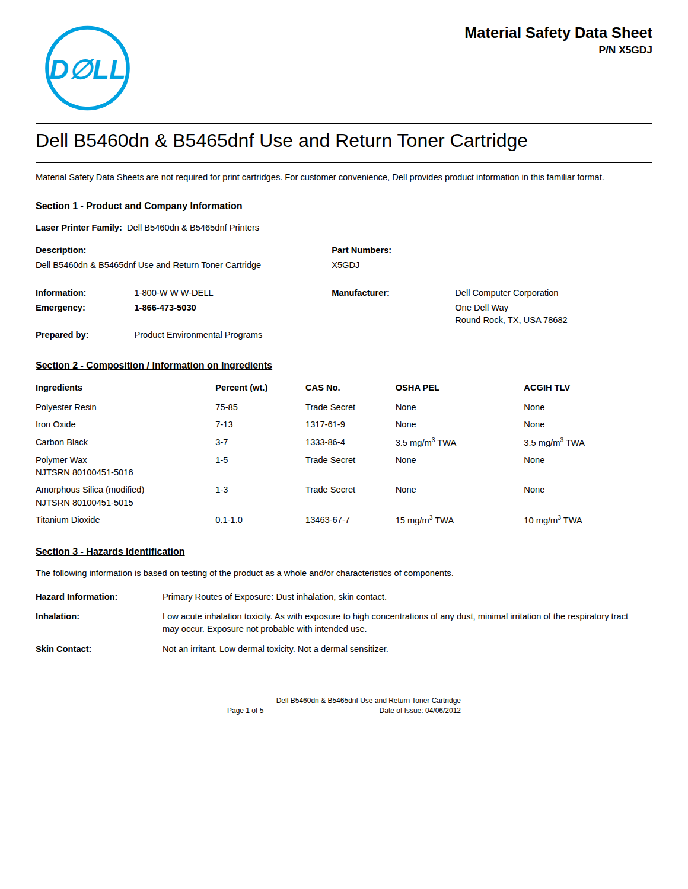D∅LL
Material Safety Data Sheet
P/N X5GDJ
Dell B5460dn & B5465dnf Use and Return Toner Cartridge
Material Safety Data Sheets are not required for print cartridges. For customer convenience, Dell provides product information in this familiar format.
Section 1 - Product and Company Information
Laser Printer Family: Dell B5460dn & B5465dnf Printers
| Description: | Part Numbers: |
| Dell B5460dn & B5465dnf Use and Return Toner Cartridge | X5GDJ |
| Information: | 1-800-W W W-DELL | Manufacturer: | Dell Computer Corporation |
| Emergency: | 1-866-473-5030 | | One Dell Way Round Rock, TX, USA 78682 |
| Prepared by: | Product Environmental Programs | | |
Section 2 - Composition / Information on Ingredients
| Ingredients | Percent (wt.) | CAS No. | OSHA PEL | ACGIH TLV |
| --- | --- | --- | --- | --- |
| Polyester Resin | 75-85 | Trade Secret | None | None |
| Iron Oxide | 7-13 | 1317-61-9 | None | None |
| Carbon Black | 3-7 | 1333-86-4 | 3.5 mg/m 3 TWA | 3.5 mg/m 3 TWA |
| Polymer Wax NJTSRN 80100451-5016 | 1-5 | Trade Secret | None | None |
| Amorphous Silica (modified) NJTSRN 80100451-5015 | 1-3 | Trade Secret | None | None |
| Titanium Dioxide | 0.1-1.0 | 13463-67-7 | 15 mg/m 3 TWA | 10 mg/m 3 TWA |
Section 3 - Hazards Identification
The following information is based on testing of the product as a whole and/or characteristics of components.
| Hazard Information: | Primary Routes of Exposure: Dust inhalation, skin contact. |
| Inhalation: | Low acute inhalation toxicity. As with exposure to high concentrations of any dust, minimal irritation of the respiratory tract may occur. Exposure not probable with intended use. |
| Skin Contact: | Not an irritant. Low dermal toxicity. Not a dermal sensitizer. |
Page 1 of 5 Dell B5460dn & B5465dnf Use and Return Toner Cartridge
Date of Issue: 04/06/2012